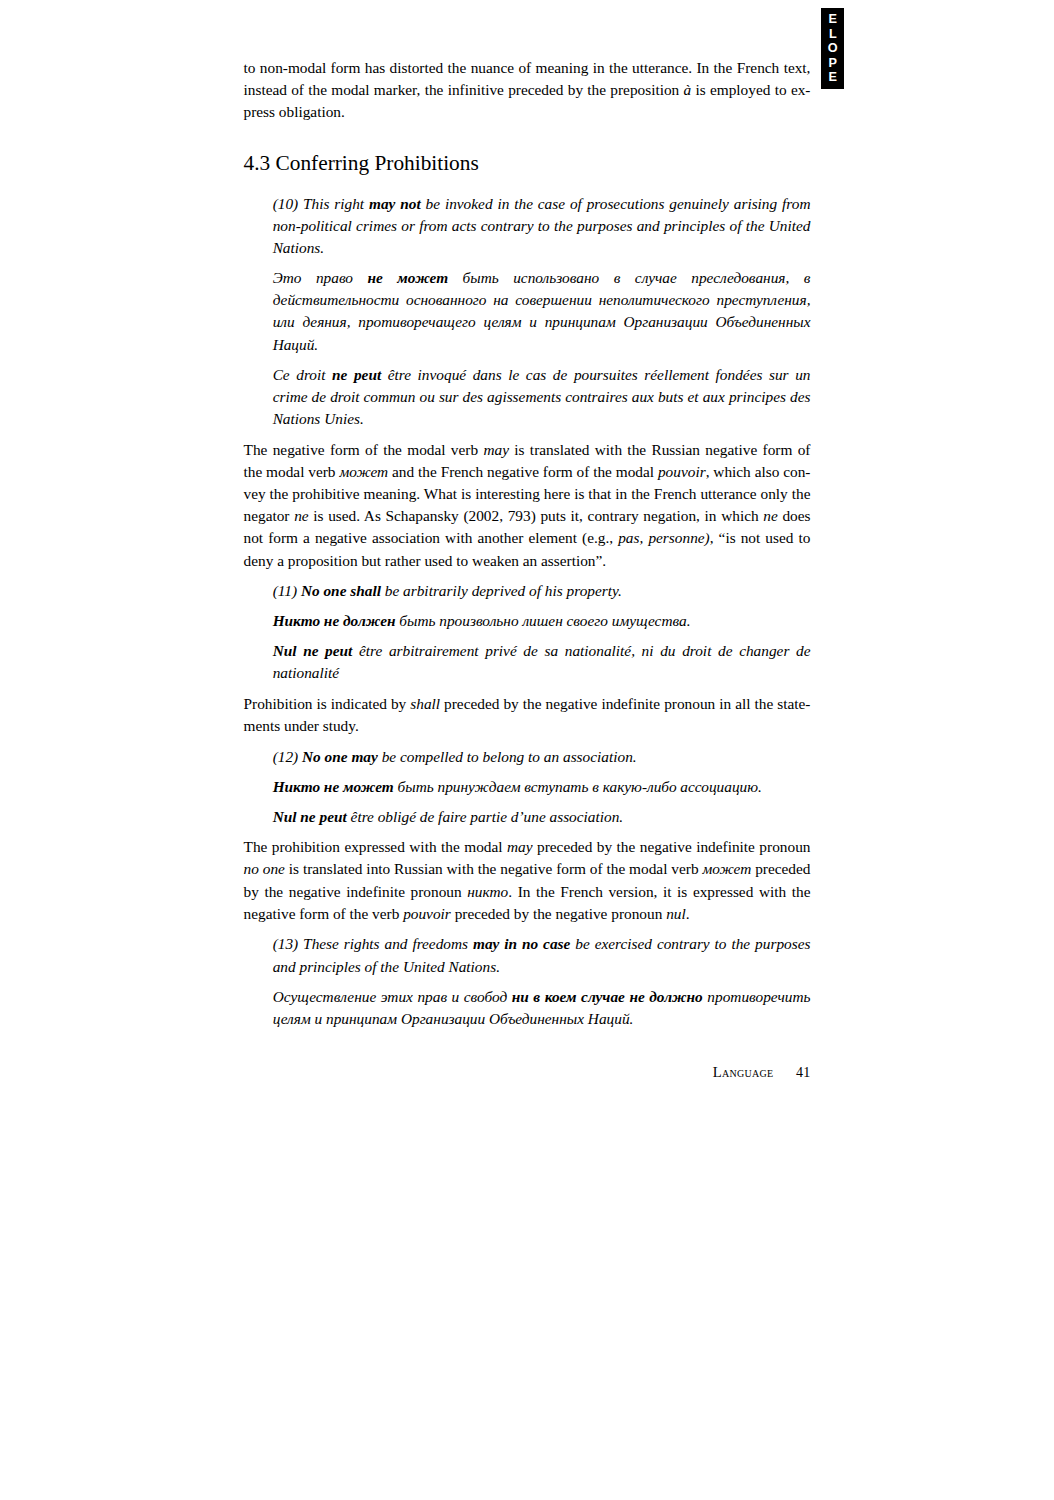ELOPE
to non-modal form has distorted the nuance of meaning in the utterance. In the French text, instead of the modal marker, the infinitive preceded by the preposition à is employed to express obligation.
4.3 Conferring Prohibitions
(10) This right may not be invoked in the case of prosecutions genuinely arising from non-political crimes or from acts contrary to the purposes and principles of the United Nations.
Это право не может быть использовано в случае преследования, в действительности основанного на совершении неполитического преступления, или деяния, противоречащего целям и принципам Организации Объединенных Наций.
Ce droit ne peut être invoqué dans le cas de poursuites réellement fondées sur un crime de droit commun ou sur des agissements contraires aux buts et aux principes des Nations Unies.
The negative form of the modal verb may is translated with the Russian negative form of the modal verb может and the French negative form of the modal pouvoir, which also convey the prohibitive meaning. What is interesting here is that in the French utterance only the negator ne is used. As Schapansky (2002, 793) puts it, contrary negation, in which ne does not form a negative association with another element (e.g., pas, personne), “is not used to deny a proposition but rather used to weaken an assertion”.
(11) No one shall be arbitrarily deprived of his property.
Никто не должен быть произвольно лишен своего имущества.
Nul ne peut être arbitrairement privé de sa nationalité, ni du droit de changer de nationalité
Prohibition is indicated by shall preceded by the negative indefinite pronoun in all the statements under study.
(12) No one may be compelled to belong to an association.
Никто не может быть принуждаем вступать в какую-либо ассоциацию.
Nul ne peut être obligé de faire partie d’une association.
The prohibition expressed with the modal may preceded by the negative indefinite pronoun no one is translated into Russian with the negative form of the modal verb может preceded by the negative indefinite pronoun никто. In the French version, it is expressed with the negative form of the verb pouvoir preceded by the negative pronoun nul.
(13) These rights and freedoms may in no case be exercised contrary to the purposes and principles of the United Nations.
Осуществление этих прав и свобод ни в коем случае не должно противоречить целям и принципам Организации Объединенных Наций.
Language 41